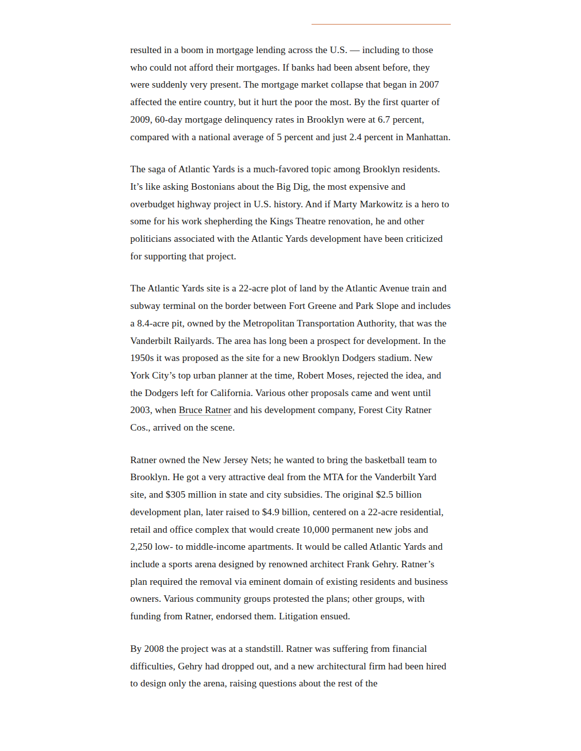resulted in a boom in mortgage lending across the U.S. — including to those who could not afford their mortgages. If banks had been absent before, they were suddenly very present. The mortgage market collapse that began in 2007 affected the entire country, but it hurt the poor the most. By the first quarter of 2009, 60-day mortgage delinquency rates in Brooklyn were at 6.7 percent, compared with a national average of 5 percent and just 2.4 percent in Manhattan.
The saga of Atlantic Yards is a much-favored topic among Brooklyn residents. It’s like asking Bostonians about the Big Dig, the most expensive and overbudget highway project in U.S. history. And if Marty Markowitz is a hero to some for his work shepherding the Kings Theatre renovation, he and other politicians associated with the Atlantic Yards development have been criticized for supporting that project.
The Atlantic Yards site is a 22-acre plot of land by the Atlantic Avenue train and subway terminal on the border between Fort Greene and Park Slope and includes a 8.4-acre pit, owned by the Metropolitan Transportation Authority, that was the Vanderbilt Railyards. The area has long been a prospect for development. In the 1950s it was proposed as the site for a new Brooklyn Dodgers stadium. New York City’s top urban planner at the time, Robert Moses, rejected the idea, and the Dodgers left for California. Various other proposals came and went until 2003, when Bruce Ratner and his development company, Forest City Ratner Cos., arrived on the scene.
Ratner owned the New Jersey Nets; he wanted to bring the basketball team to Brooklyn. He got a very attractive deal from the MTA for the Vanderbilt Yard site, and $305 million in state and city subsidies. The original $2.5 billion development plan, later raised to $4.9 billion, centered on a 22-acre residential, retail and office complex that would create 10,000 permanent new jobs and 2,250 low- to middle-income apartments. It would be called Atlantic Yards and include a sports arena designed by renowned architect Frank Gehry. Ratner’s plan required the removal via eminent domain of existing residents and business owners. Various community groups protested the plans; other groups, with funding from Ratner, endorsed them. Litigation ensued.
By 2008 the project was at a standstill. Ratner was suffering from financial difficulties, Gehry had dropped out, and a new architectural firm had been hired to design only the arena, raising questions about the rest of the